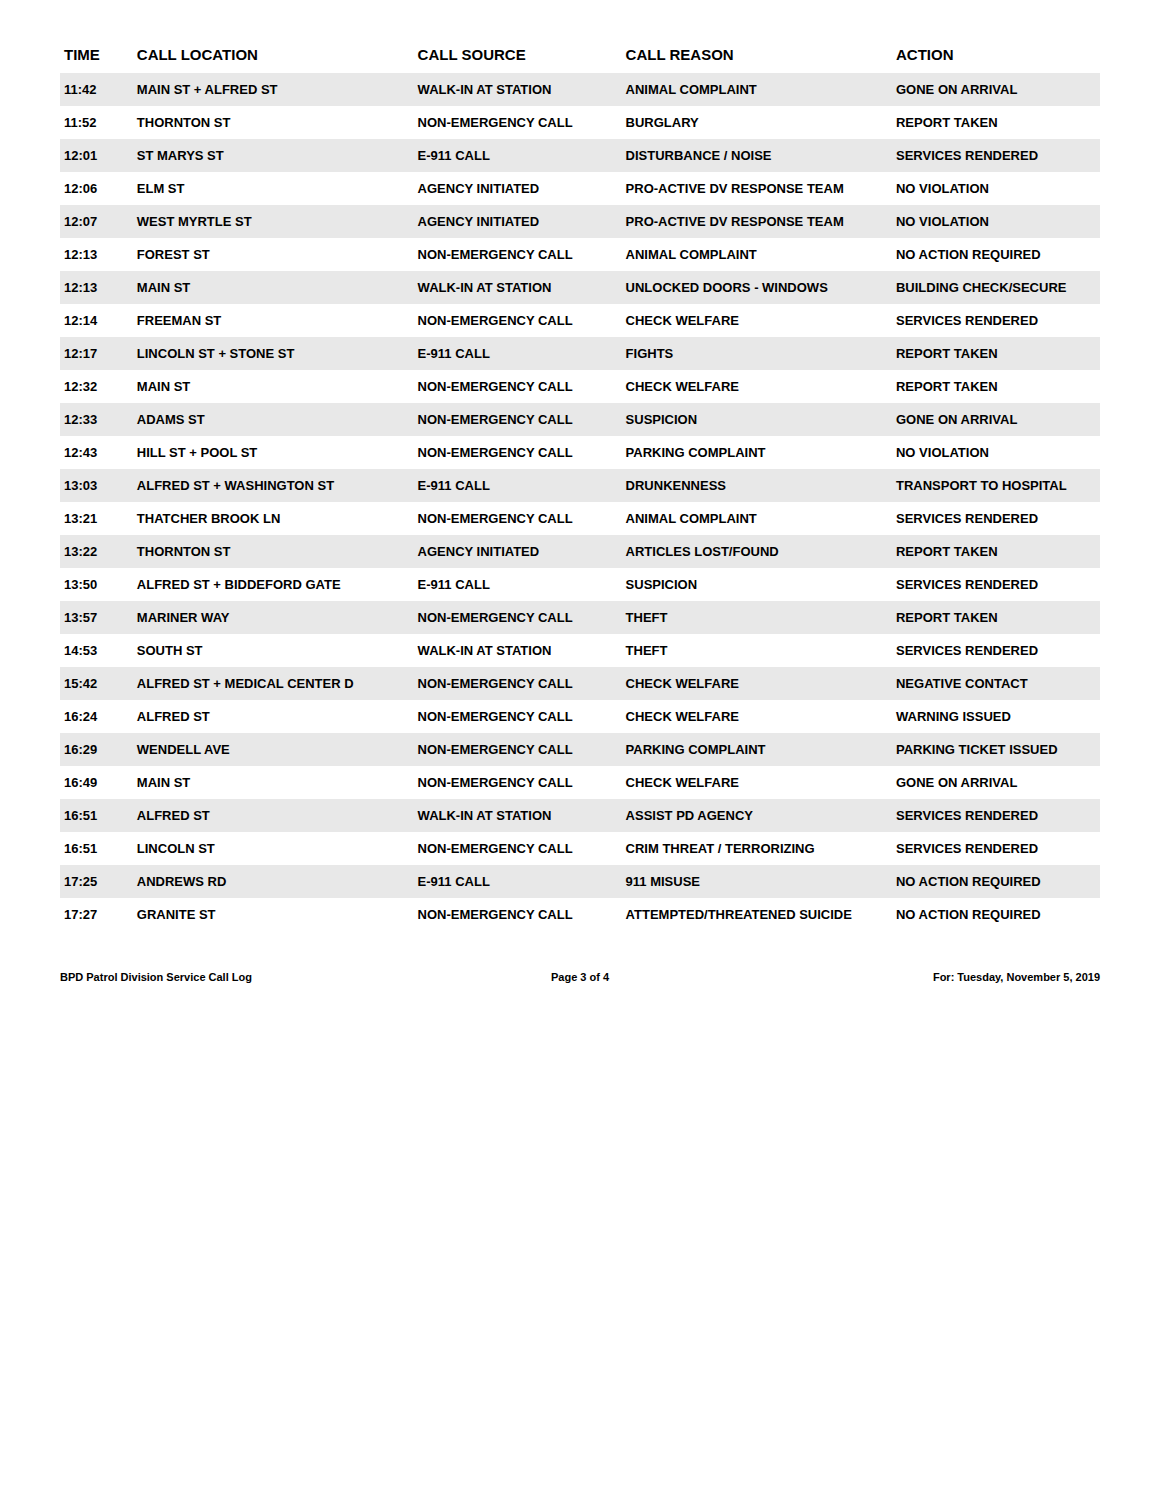| TIME | CALL LOCATION | CALL SOURCE | CALL REASON | ACTION |
| --- | --- | --- | --- | --- |
| 11:42 | MAIN ST + ALFRED ST | WALK-IN AT STATION | ANIMAL COMPLAINT | GONE ON ARRIVAL |
| 11:52 | THORNTON ST | NON-EMERGENCY CALL | BURGLARY | REPORT TAKEN |
| 12:01 | ST MARYS ST | E-911 CALL | DISTURBANCE / NOISE | SERVICES RENDERED |
| 12:06 | ELM ST | AGENCY INITIATED | PRO-ACTIVE DV RESPONSE TEAM | NO VIOLATION |
| 12:07 | WEST MYRTLE ST | AGENCY INITIATED | PRO-ACTIVE DV RESPONSE TEAM | NO VIOLATION |
| 12:13 | FOREST ST | NON-EMERGENCY CALL | ANIMAL COMPLAINT | NO ACTION REQUIRED |
| 12:13 | MAIN ST | WALK-IN AT STATION | UNLOCKED DOORS - WINDOWS | BUILDING CHECK/SECURE |
| 12:14 | FREEMAN ST | NON-EMERGENCY CALL | CHECK WELFARE | SERVICES RENDERED |
| 12:17 | LINCOLN ST + STONE ST | E-911 CALL | FIGHTS | REPORT TAKEN |
| 12:32 | MAIN ST | NON-EMERGENCY CALL | CHECK WELFARE | REPORT TAKEN |
| 12:33 | ADAMS ST | NON-EMERGENCY CALL | SUSPICION | GONE ON ARRIVAL |
| 12:43 | HILL ST + POOL ST | NON-EMERGENCY CALL | PARKING COMPLAINT | NO VIOLATION |
| 13:03 | ALFRED ST + WASHINGTON ST | E-911 CALL | DRUNKENNESS | TRANSPORT TO HOSPITAL |
| 13:21 | THATCHER BROOK LN | NON-EMERGENCY CALL | ANIMAL COMPLAINT | SERVICES RENDERED |
| 13:22 | THORNTON ST | AGENCY INITIATED | ARTICLES LOST/FOUND | REPORT TAKEN |
| 13:50 | ALFRED ST + BIDDEFORD GATE | E-911 CALL | SUSPICION | SERVICES RENDERED |
| 13:57 | MARINER WAY | NON-EMERGENCY CALL | THEFT | REPORT TAKEN |
| 14:53 | SOUTH ST | WALK-IN AT STATION | THEFT | SERVICES RENDERED |
| 15:42 | ALFRED ST + MEDICAL CENTER D | NON-EMERGENCY CALL | CHECK WELFARE | NEGATIVE CONTACT |
| 16:24 | ALFRED ST | NON-EMERGENCY CALL | CHECK WELFARE | WARNING ISSUED |
| 16:29 | WENDELL AVE | NON-EMERGENCY CALL | PARKING COMPLAINT | PARKING TICKET ISSUED |
| 16:49 | MAIN ST | NON-EMERGENCY CALL | CHECK WELFARE | GONE ON ARRIVAL |
| 16:51 | ALFRED ST | WALK-IN AT STATION | ASSIST PD AGENCY | SERVICES RENDERED |
| 16:51 | LINCOLN ST | NON-EMERGENCY CALL | CRIM THREAT / TERRORIZING | SERVICES RENDERED |
| 17:25 | ANDREWS RD | E-911 CALL | 911 MISUSE | NO ACTION REQUIRED |
| 17:27 | GRANITE ST | NON-EMERGENCY CALL | ATTEMPTED/THREATENED SUICIDE | NO ACTION REQUIRED |
BPD Patrol Division Service Call Log
Page 3 of 4
For: Tuesday, November 5, 2019